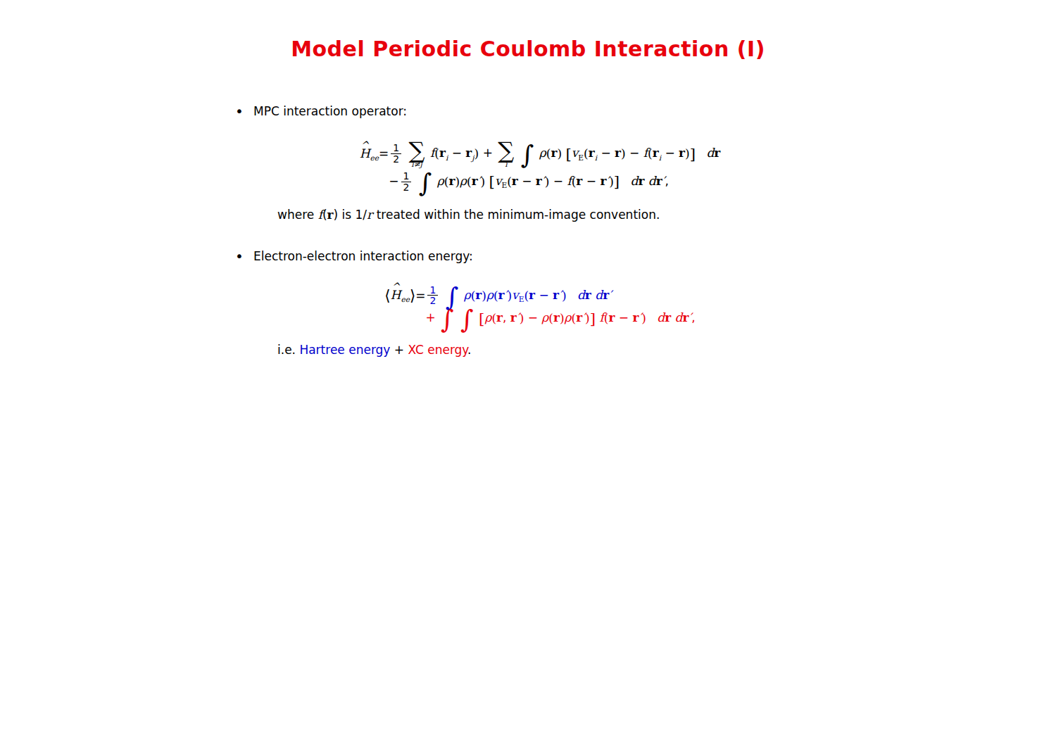Model Periodic Coulomb Interaction (I)
MPC interaction operator:
| ^ H ee | = | 1 2 ∑ i≠j f ( r i − r j ) + ∑ i ∫ ρ ( r ) [ v E ( r i − r ) − f ( r i − r ) ] d r |
| | | − 1 2 ∫ ρ ( r ) ρ ( r ′ ) [ v E ( r − r ′ ) − f ( r − r ′ ) ] d r d r ′ , |
where f(r) is 1/r treated within the minimum-image convention.
Electron-electron interaction energy:
| ⟨ ^ H ee ⟩ | = | 1 2 ∫ ρ ( r ) ρ ( r ′ ) v E ( r − r ′ ) d r d r ′ |
| | | + ∫ ∫ [ ρ ( r , r ′ ) − ρ ( r ) ρ ( r ′ ) ] f ( r − r ′ ) d r d r ′ , |
i.e. Hartree energy + XC energy.